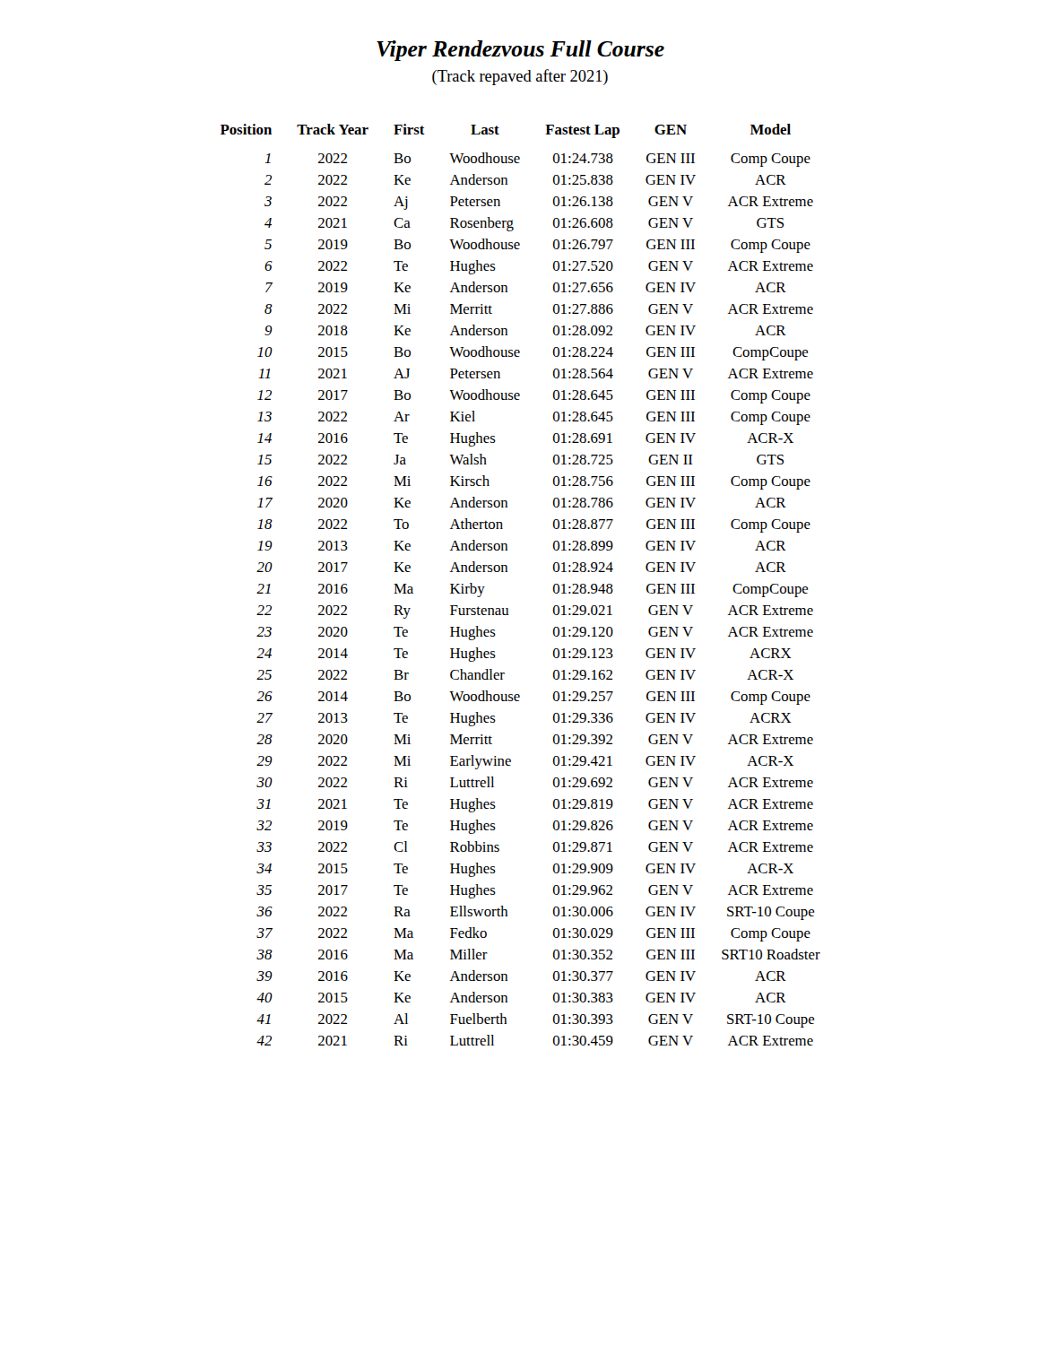Viper Rendezvous Full Course
(Track repaved after 2021)
| Position | Track Year | First | Last | Fastest Lap | GEN | Model |
| --- | --- | --- | --- | --- | --- | --- |
| 1 | 2022 | Bo | Woodhouse | 01:24.738 | GEN III | Comp Coupe |
| 2 | 2022 | Ke | Anderson | 01:25.838 | GEN IV | ACR |
| 3 | 2022 | Aj | Petersen | 01:26.138 | GEN V | ACR Extreme |
| 4 | 2021 | Ca | Rosenberg | 01:26.608 | GEN V | GTS |
| 5 | 2019 | Bo | Woodhouse | 01:26.797 | GEN III | Comp Coupe |
| 6 | 2022 | Te | Hughes | 01:27.520 | GEN V | ACR Extreme |
| 7 | 2019 | Ke | Anderson | 01:27.656 | GEN IV | ACR |
| 8 | 2022 | Mi | Merritt | 01:27.886 | GEN V | ACR Extreme |
| 9 | 2018 | Ke | Anderson | 01:28.092 | GEN IV | ACR |
| 10 | 2015 | Bo | Woodhouse | 01:28.224 | GEN III | CompCoupe |
| 11 | 2021 | AJ | Petersen | 01:28.564 | GEN V | ACR Extreme |
| 12 | 2017 | Bo | Woodhouse | 01:28.645 | GEN III | Comp Coupe |
| 13 | 2022 | Ar | Kiel | 01:28.645 | GEN III | Comp Coupe |
| 14 | 2016 | Te | Hughes | 01:28.691 | GEN IV | ACR-X |
| 15 | 2022 | Ja | Walsh | 01:28.725 | GEN II | GTS |
| 16 | 2022 | Mi | Kirsch | 01:28.756 | GEN III | Comp Coupe |
| 17 | 2020 | Ke | Anderson | 01:28.786 | GEN IV | ACR |
| 18 | 2022 | To | Atherton | 01:28.877 | GEN III | Comp Coupe |
| 19 | 2013 | Ke | Anderson | 01:28.899 | GEN IV | ACR |
| 20 | 2017 | Ke | Anderson | 01:28.924 | GEN IV | ACR |
| 21 | 2016 | Ma | Kirby | 01:28.948 | GEN III | CompCoupe |
| 22 | 2022 | Ry | Furstenau | 01:29.021 | GEN V | ACR Extreme |
| 23 | 2020 | Te | Hughes | 01:29.120 | GEN V | ACR Extreme |
| 24 | 2014 | Te | Hughes | 01:29.123 | GEN IV | ACRX |
| 25 | 2022 | Br | Chandler | 01:29.162 | GEN IV | ACR-X |
| 26 | 2014 | Bo | Woodhouse | 01:29.257 | GEN III | Comp Coupe |
| 27 | 2013 | Te | Hughes | 01:29.336 | GEN IV | ACRX |
| 28 | 2020 | Mi | Merritt | 01:29.392 | GEN V | ACR Extreme |
| 29 | 2022 | Mi | Earlywine | 01:29.421 | GEN IV | ACR-X |
| 30 | 2022 | Ri | Luttrell | 01:29.692 | GEN V | ACR Extreme |
| 31 | 2021 | Te | Hughes | 01:29.819 | GEN V | ACR Extreme |
| 32 | 2019 | Te | Hughes | 01:29.826 | GEN V | ACR Extreme |
| 33 | 2022 | Cl | Robbins | 01:29.871 | GEN V | ACR Extreme |
| 34 | 2015 | Te | Hughes | 01:29.909 | GEN IV | ACR-X |
| 35 | 2017 | Te | Hughes | 01:29.962 | GEN V | ACR Extreme |
| 36 | 2022 | Ra | Ellsworth | 01:30.006 | GEN IV | SRT-10 Coupe |
| 37 | 2022 | Ma | Fedko | 01:30.029 | GEN III | Comp Coupe |
| 38 | 2016 | Ma | Miller | 01:30.352 | GEN III | SRT10 Roadster |
| 39 | 2016 | Ke | Anderson | 01:30.377 | GEN IV | ACR |
| 40 | 2015 | Ke | Anderson | 01:30.383 | GEN IV | ACR |
| 41 | 2022 | Al | Fuelberth | 01:30.393 | GEN V | SRT-10 Coupe |
| 42 | 2021 | Ri | Luttrell | 01:30.459 | GEN V | ACR Extreme |